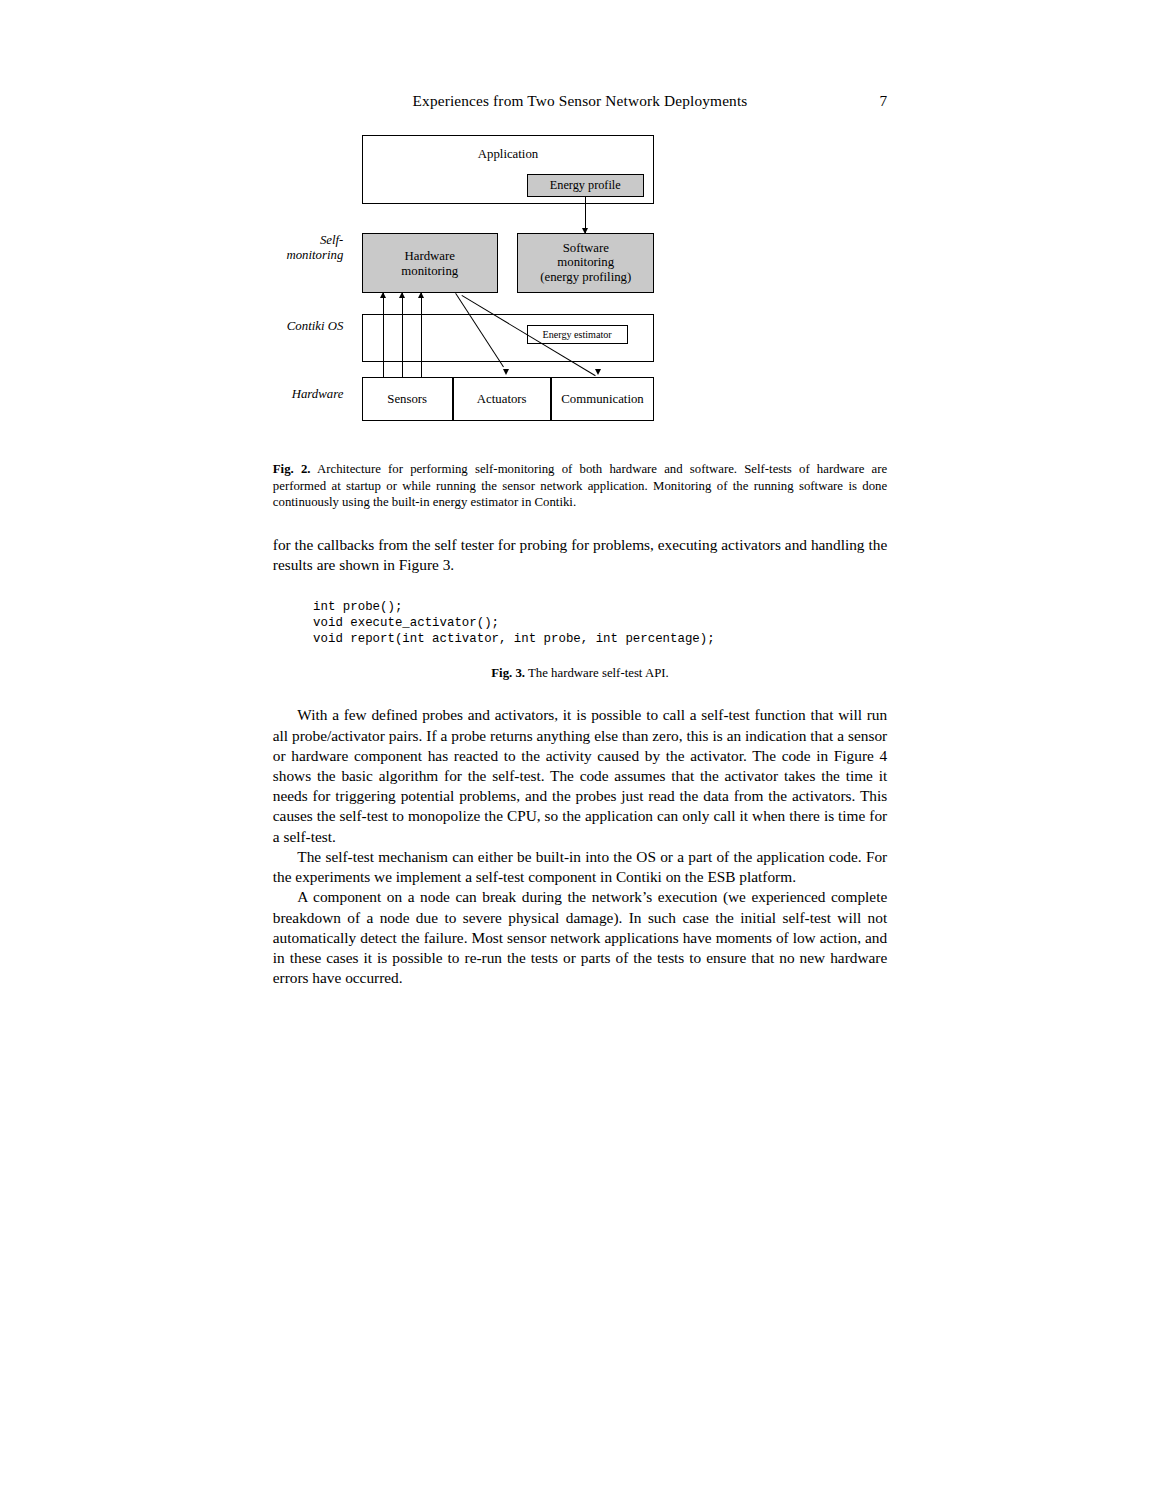Experiences from Two Sensor Network Deployments 7
Self-
monitoring Contiki OS Hardware
Application
Energy profile
Hardware
monitoring
Probes Activators
Software
monitoring
(energy profiling)
Energy estimator
Sensors
Actuators
Communication
Fig. 2. Architecture for performing self-monitoring of both hardware and software. Self-tests of hardware are performed at startup or while running the sensor network application. Monitoring of the running software is done continuously using the built-in energy estimator in Contiki.
for the callbacks from the self tester for probing for problems, executing activators and handling the results are shown in Figure 3.
int probe();
void execute_activator();
void report(int activator, int probe, int percentage);
Fig. 3. The hardware self-test API.
With a few defined probes and activators, it is possible to call a self-test function that will run all probe/activator pairs. If a probe returns anything else than zero, this is an indication that a sensor or hardware component has reacted to the activity caused by the activator. The code in Figure 4 shows the basic algorithm for the self-test. The code assumes that the activator takes the time it needs for triggering potential problems, and the probes just read the data from the activators. This causes the self-test to monopolize the CPU, so the application can only call it when there is time for a self-test.
The self-test mechanism can either be built-in into the OS or a part of the application code. For the experiments we implement a self-test component in Contiki on the ESB platform.
A component on a node can break during the network’s execution (we experienced complete breakdown of a node due to severe physical damage). In such case the initial self-test will not automatically detect the failure. Most sensor network applications have moments of low action, and in these cases it is possible to re-run the tests or parts of the tests to ensure that no new hardware errors have occurred.